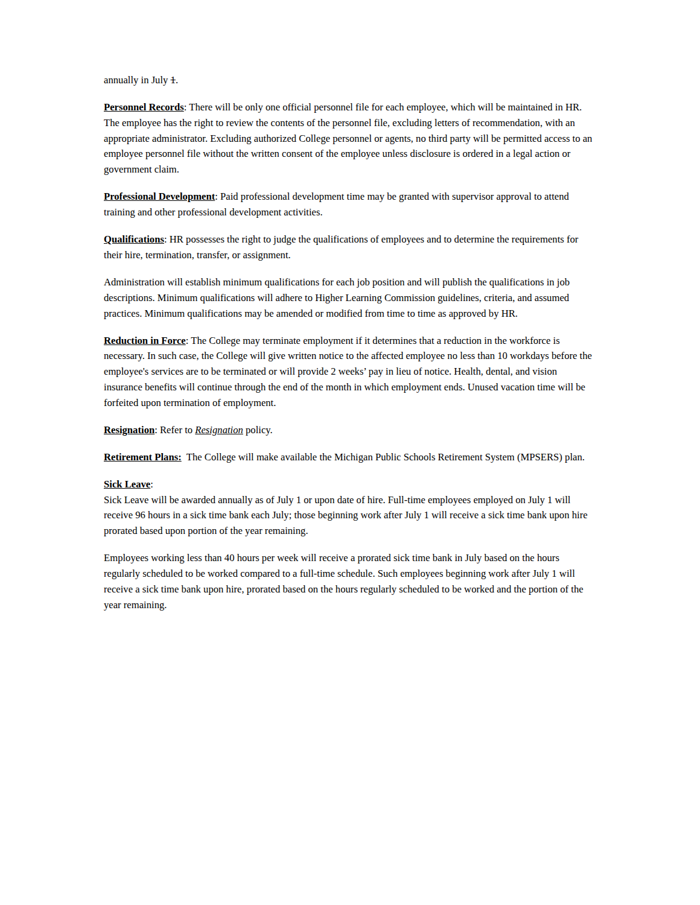annually in July 1.
Personnel Records: There will be only one official personnel file for each employee, which will be maintained in HR. The employee has the right to review the contents of the personnel file, excluding letters of recommendation, with an appropriate administrator. Excluding authorized College personnel or agents, no third party will be permitted access to an employee personnel file without the written consent of the employee unless disclosure is ordered in a legal action or government claim.
Professional Development: Paid professional development time may be granted with supervisor approval to attend training and other professional development activities.
Qualifications: HR possesses the right to judge the qualifications of employees and to determine the requirements for their hire, termination, transfer, or assignment.
Administration will establish minimum qualifications for each job position and will publish the qualifications in job descriptions. Minimum qualifications will adhere to Higher Learning Commission guidelines, criteria, and assumed practices. Minimum qualifications may be amended or modified from time to time as approved by HR.
Reduction in Force: The College may terminate employment if it determines that a reduction in the workforce is necessary. In such case, the College will give written notice to the affected employee no less than 10 workdays before the employee's services are to be terminated or will provide 2 weeks’ pay in lieu of notice. Health, dental, and vision insurance benefits will continue through the end of the month in which employment ends. Unused vacation time will be forfeited upon termination of employment.
Resignation: Refer to Resignation policy.
Retirement Plans: The College will make available the Michigan Public Schools Retirement System (MPSERS) plan.
Sick Leave:
Sick Leave will be awarded annually as of July 1 or upon date of hire. Full-time employees employed on July 1 will receive 96 hours in a sick time bank each July; those beginning work after July 1 will receive a sick time bank upon hire prorated based upon portion of the year remaining.
Employees working less than 40 hours per week will receive a prorated sick time bank in July based on the hours regularly scheduled to be worked compared to a full-time schedule. Such employees beginning work after July 1 will receive a sick time bank upon hire, prorated based on the hours regularly scheduled to be worked and the portion of the year remaining.